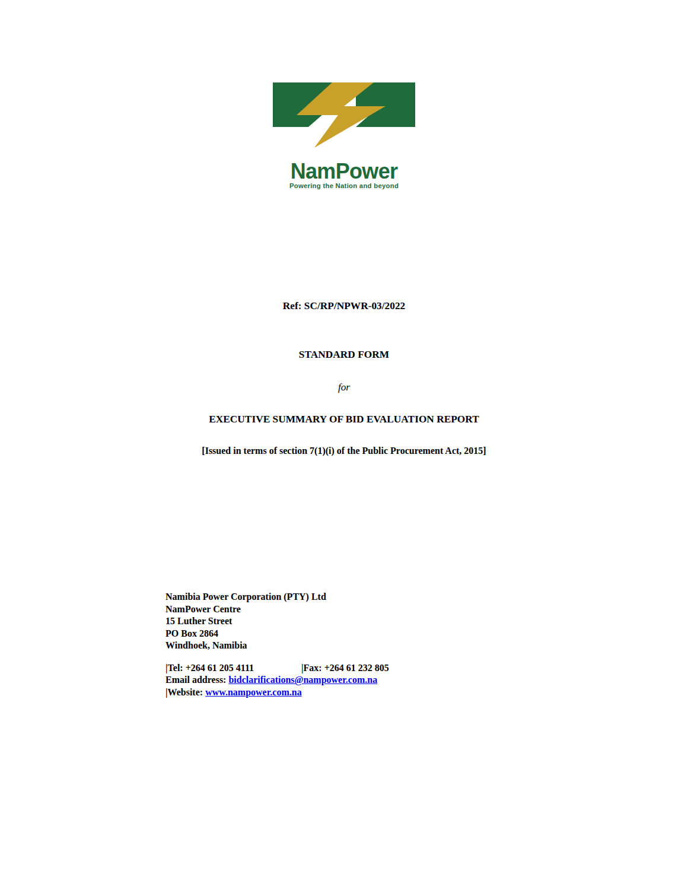Nam Power
Powering the Nation and beyond
Ref: SC/RP/NPWR-03/2022
STANDARD FORM
for
EXECUTIVE SUMMARY OF BID EVALUATION REPORT
[Issued in terms of section 7(1)(i) of the Public Procurement Act, 2015]
Namibia Power Corporation (PTY) Ltd
NamPower Centre
15 Luther Street
PO Box 2864
Windhoek, Namibia
|Tel: +264 61 205 4111 |Fax: +264 61 232 805
Email address: bidclarifications@nampower.com.na
|Website: www.nampower.com.na